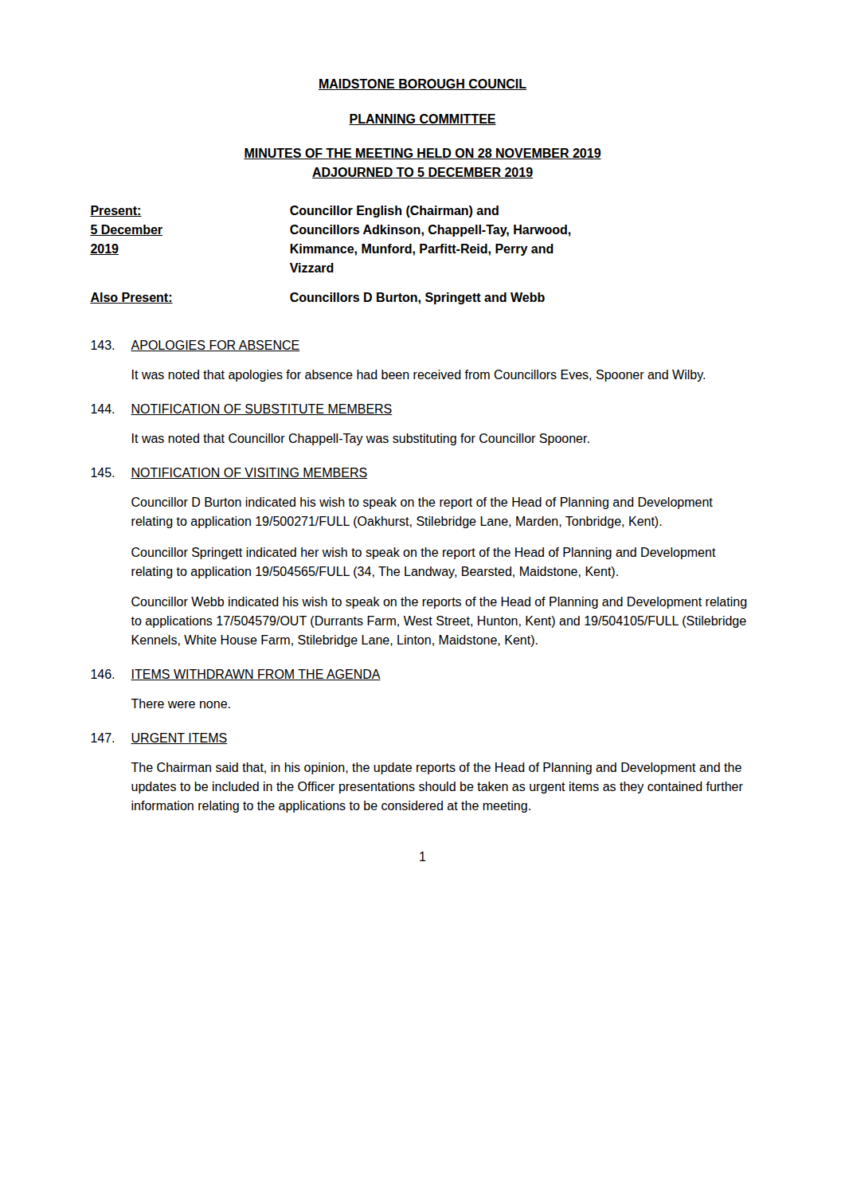MAIDSTONE BOROUGH COUNCIL
PLANNING COMMITTEE
MINUTES OF THE MEETING HELD ON 28 NOVEMBER 2019
ADJOURNED TO 5 DECEMBER 2019
| Present: 5 December 2019 | Councillor English (Chairman) and Councillors Adkinson, Chappell-Tay, Harwood, Kimmance, Munford, Parfitt-Reid, Perry and Vizzard |
| Also Present: | Councillors D Burton, Springett and Webb |
Apologies for Absence
It was noted that apologies for absence had been received from Councillors Eves, Spooner and Wilby.
Notification of Substitute Members
It was noted that Councillor Chappell-Tay was substituting for Councillor Spooner.
Notification of Visiting Members
Councillor D Burton indicated his wish to speak on the report of the Head of Planning and Development relating to application 19/500271/FULL (Oakhurst, Stilebridge Lane, Marden, Tonbridge, Kent).
Councillor Springett indicated her wish to speak on the report of the Head of Planning and Development relating to application 19/504565/FULL (34, The Landway, Bearsted, Maidstone, Kent).
Councillor Webb indicated his wish to speak on the reports of the Head of Planning and Development relating to applications 17/504579/OUT (Durrants Farm, West Street, Hunton, Kent) and 19/504105/FULL (Stilebridge Kennels, White House Farm, Stilebridge Lane, Linton, Maidstone, Kent).
Items Withdrawn from the Agenda
There were none.
Urgent Items
The Chairman said that, in his opinion, the update reports of the Head of Planning and Development and the updates to be included in the Officer presentations should be taken as urgent items as they contained further information relating to the applications to be considered at the meeting.
1